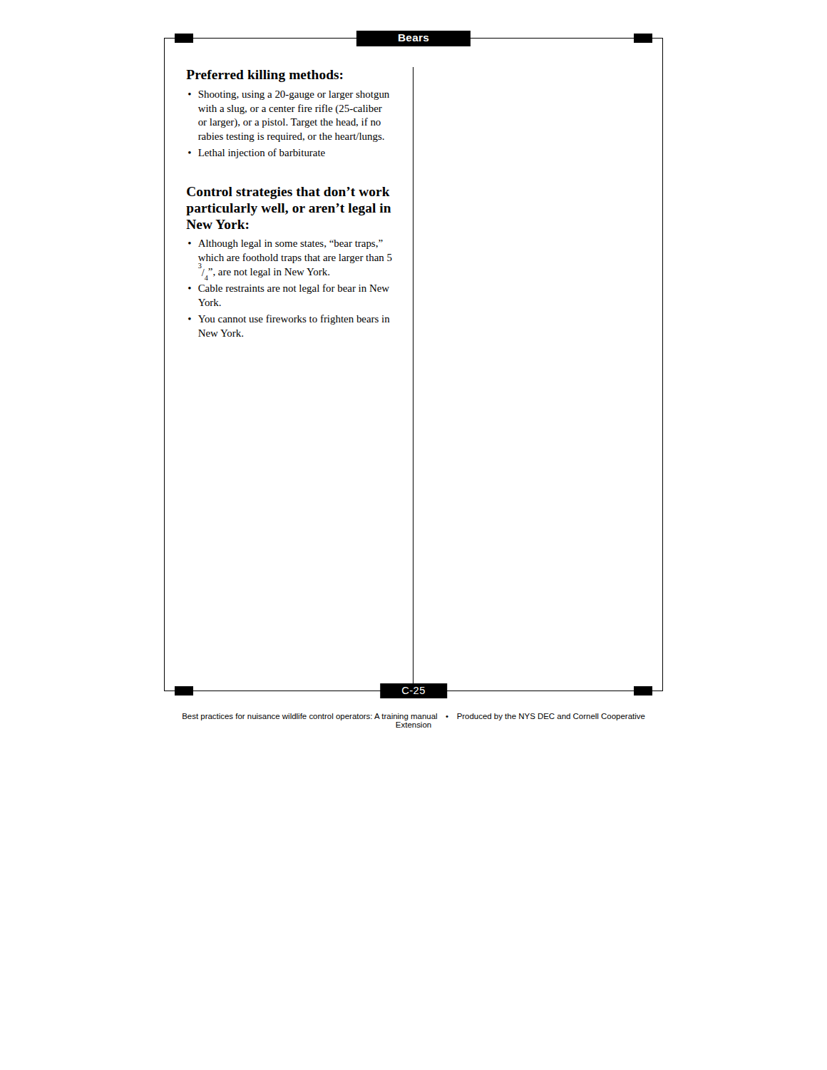Bears
Preferred killing methods:
Shooting, using a 20-gauge or larger shotgun with a slug, or a center fire rifle (25-caliber or larger), or a pistol. Target the head, if no rabies testing is required, or the heart/lungs.
Lethal injection of barbiturate
Control strategies that don’t work particularly well, or aren’t legal in New York:
Although legal in some states, “bear traps,” which are foothold traps that are larger than 53/4”, are not legal in New York.
Cable restraints are not legal for bear in New York.
You cannot use fireworks to frighten bears in New York.
C-25
Best practices for nuisance wildlife control operators: A training manual•Produced by the NYS DEC and Cornell Cooperative Extension